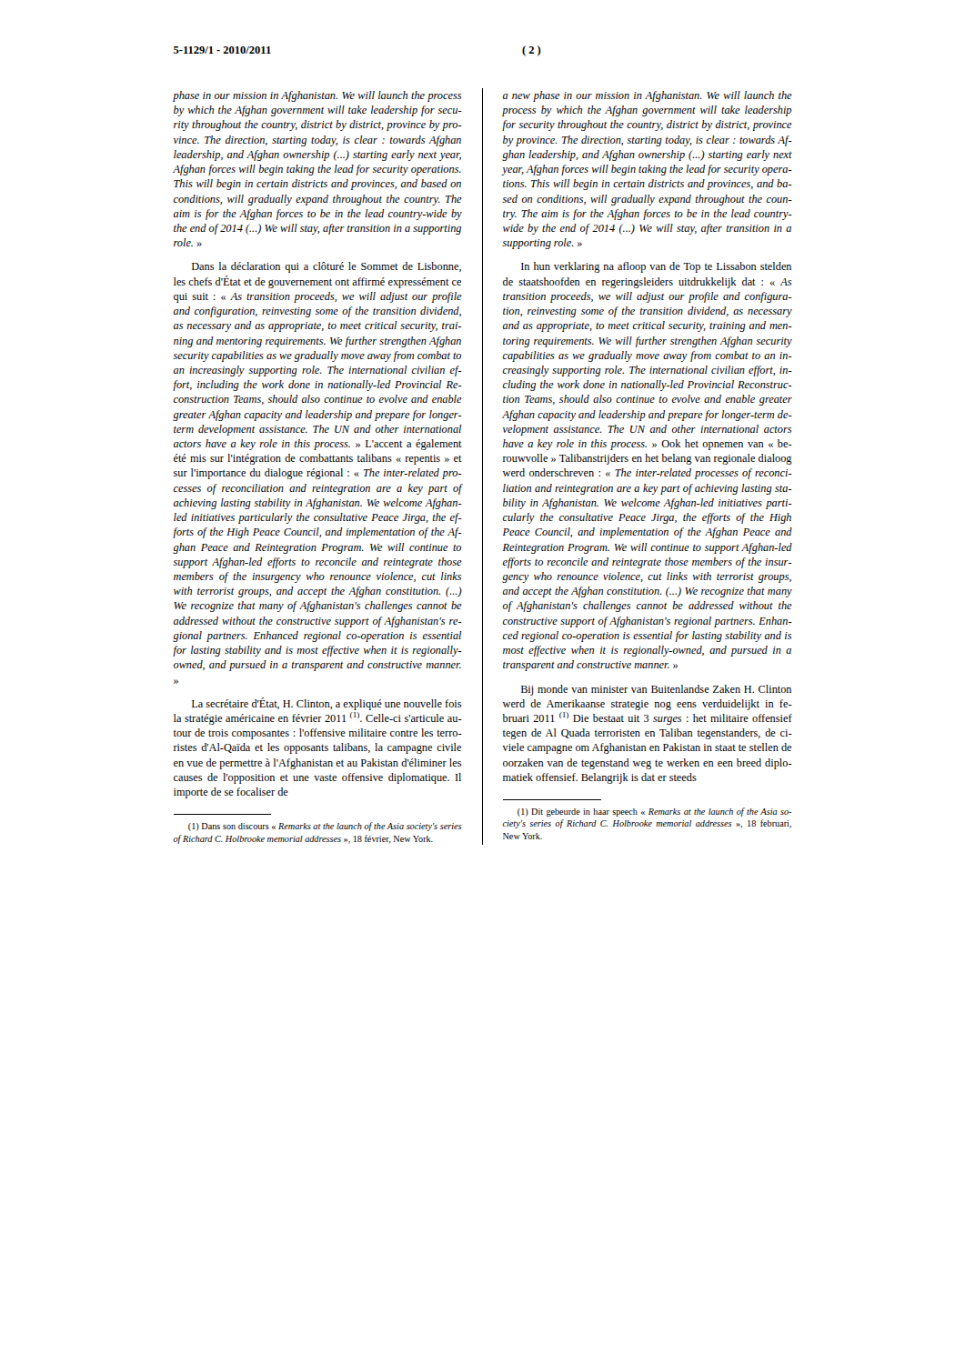5-1129/1 - 2010/2011 ( 2 )
phase in our mission in Afghanistan. We will launch the process by which the Afghan government will take leadership for security throughout the country, district by district, province by province. The direction, starting today, is clear : towards Afghan leadership, and Afghan ownership (...) starting early next year, Afghan forces will begin taking the lead for security operations. This will begin in certain districts and provinces, and based on conditions, will gradually expand throughout the country. The aim is for the Afghan forces to be in the lead country-wide by the end of 2014 (...) We will stay, after transition in a supporting role. »
Dans la déclaration qui a clôturé le Sommet de Lisbonne, les chefs d'État et de gouvernement ont affirmé expressément ce qui suit : « As transition proceeds, we will adjust our profile and configuration, reinvesting some of the transition dividend, as necessary and as appropriate, to meet critical security, training and mentoring requirements. We further strengthen Afghan security capabilities as we gradually move away from combat to an increasingly supporting role. The international civilian effort, including the work done in nationally-led Provincial Reconstruction Teams, should also continue to evolve and enable greater Afghan capacity and leadership and prepare for longer-term development assistance. The UN and other international actors have a key role in this process. » L'accent a également été mis sur l'intégration de combattants talibans « repentis » et sur l'importance du dialogue régional : « The inter-related processes of reconciliation and reintegration are a key part of achieving lasting stability in Afghanistan. We welcome Afghan-led initiatives particularly the consultative Peace Jirga, the efforts of the High Peace Council, and implementation of the Afghan Peace and Reintegration Program. We will continue to support Afghan-led efforts to reconcile and reintegrate those members of the insurgency who renounce violence, cut links with terrorist groups, and accept the Afghan constitution. (...) We recognize that many of Afghanistan's challenges cannot be addressed without the constructive support of Afghanistan's regional partners. Enhanced regional co-operation is essential for lasting stability and is most effective when it is regionally-owned, and pursued in a transparent and constructive manner. »
La secrétaire d'État, H. Clinton, a expliqué une nouvelle fois la stratégie américaine en février 2011 (1). Celle-ci s'articule autour de trois composantes : l'offensive militaire contre les terroristes d'Al-Qaïda et les opposants talibans, la campagne civile en vue de permettre à l'Afghanistan et au Pakistan d'éliminer les causes de l'opposition et une vaste offensive diplomatique. Il importe de se focaliser de
(1) Dans son discours « Remarks at the launch of the Asia society's series of Richard C. Holbrooke memorial addresses », 18 février, New York.
a new phase in our mission in Afghanistan. We will launch the process by which the Afghan government will take leadership for security throughout the country, district by district, province by province. The direction, starting today, is clear : towards Afghan leadership, and Afghan ownership (...) starting early next year, Afghan forces will begin taking the lead for security operations. This will begin in certain districts and provinces, and based on conditions, will gradually expand throughout the country. The aim is for the Afghan forces to be in the lead country-wide by the end of 2014 (...) We will stay, after transition in a supporting role. »
In hun verklaring na afloop van de Top te Lissabon stelden de staatshoofden en regeringsleiders uitdrukkelijk dat : « As transition proceeds, we will adjust our profile and configuration, reinvesting some of the transition dividend, as necessary and as appropriate, to meet critical security, training and mentoring requirements. We will further strengthen Afghan security capabilities as we gradually move away from combat to an increasingly supporting role. The international civilian effort, including the work done in nationally-led Provincial Reconstruction Teams, should also continue to evolve and enable greater Afghan capacity and leadership and prepare for longer-term development assistance. The UN and other international actors have a key role in this process. » Ook het opnemen van « berouwvolle » Talibanstrijders en het belang van regionale dialoog werd onderschreven : « The inter-related processes of reconciliation and reintegration are a key part of achieving lasting stability in Afghanistan. We welcome Afghan-led initiatives particularly the consultative Peace Jirga, the efforts of the High Peace Council, and implementation of the Afghan Peace and Reintegration Program. We will continue to support Afghan-led efforts to reconcile and reintegrate those members of the insurgency who renounce violence, cut links with terrorist groups, and accept the Afghan constitution. (...) We recognize that many of Afghanistan's challenges cannot be addressed without the constructive support of Afghanistan's regional partners. Enhanced regional co-operation is essential for lasting stability and is most effective when it is regionally-owned, and pursued in a transparent and constructive manner. »
Bij monde van minister van Buitenlandse Zaken H. Clinton werd de Amerikaanse strategie nog eens verduidelijkt in februari 2011 (1) Die bestaat uit 3 surges : het militaire offensief tegen de Al Quada terroristen en Taliban tegenstanders, de civiele campagne om Afghanistan en Pakistan in staat te stellen de oorzaken van de tegenstand weg te werken en een breed diplomatiek offensief. Belangrijk is dat er steeds
(1) Dit gebeurde in haar speech « Remarks at the launch of the Asia society's series of Richard C. Holbrooke memorial addresses », 18 februari, New York.